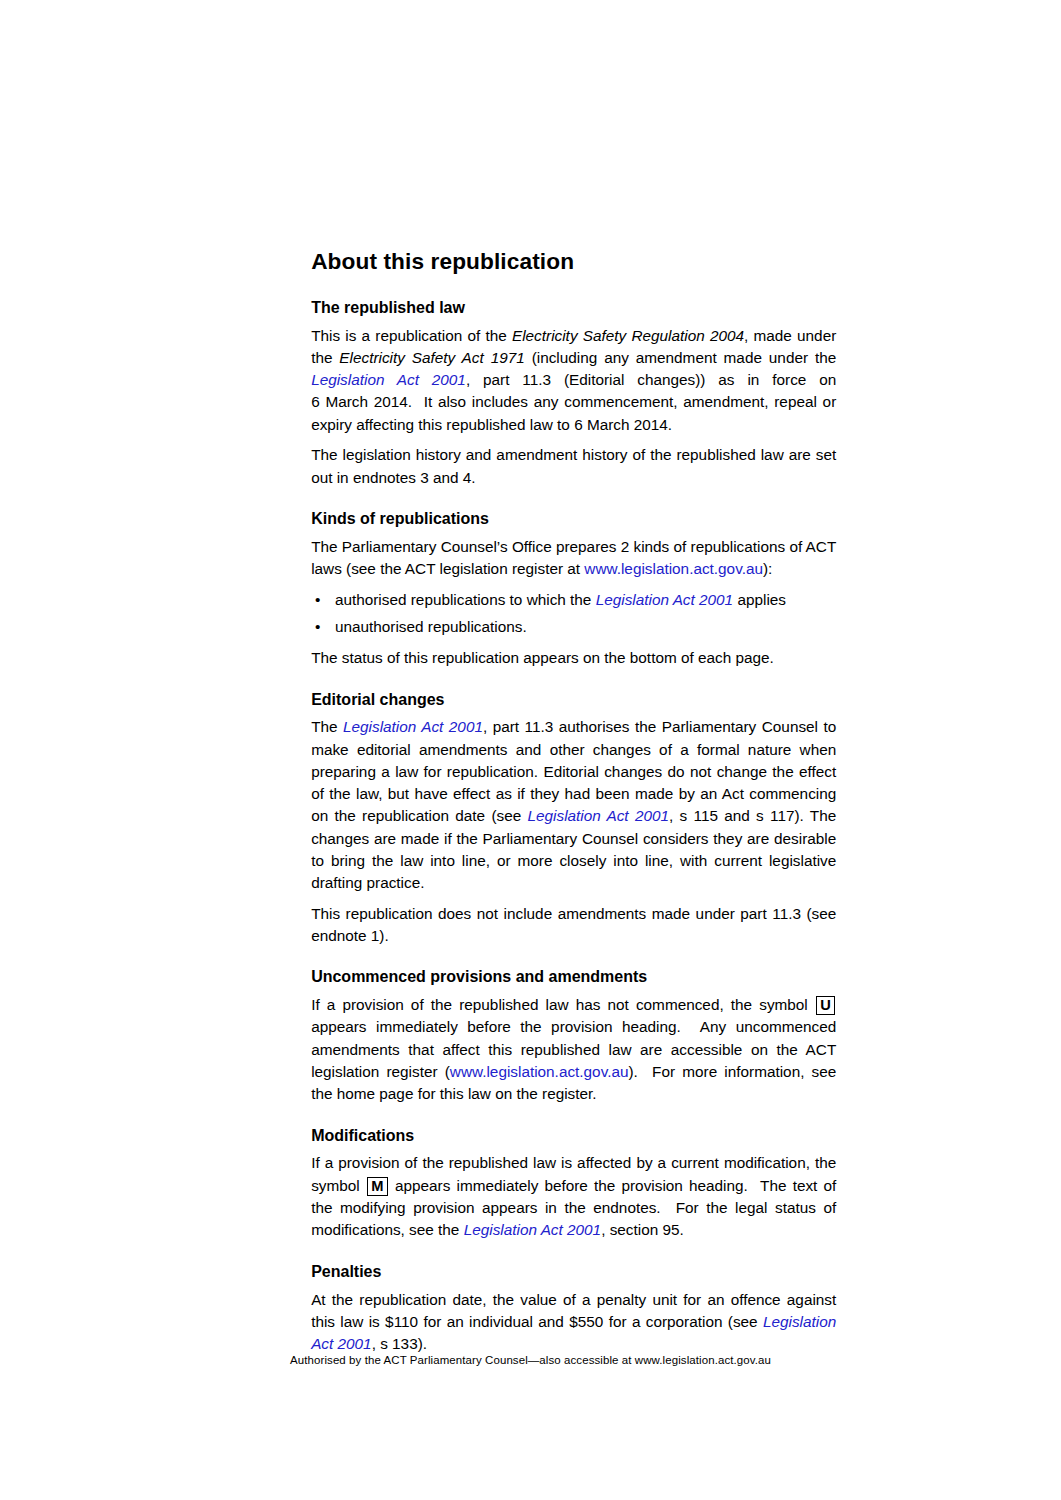About this republication
The republished law
This is a republication of the Electricity Safety Regulation 2004, made under the Electricity Safety Act 1971 (including any amendment made under the Legislation Act 2001, part 11.3 (Editorial changes)) as in force on 6 March 2014. It also includes any commencement, amendment, repeal or expiry affecting this republished law to 6 March 2014.
The legislation history and amendment history of the republished law are set out in endnotes 3 and 4.
Kinds of republications
The Parliamentary Counsel’s Office prepares 2 kinds of republications of ACT laws (see the ACT legislation register at www.legislation.act.gov.au):
authorised republications to which the Legislation Act 2001 applies
unauthorised republications.
The status of this republication appears on the bottom of each page.
Editorial changes
The Legislation Act 2001, part 11.3 authorises the Parliamentary Counsel to make editorial amendments and other changes of a formal nature when preparing a law for republication. Editorial changes do not change the effect of the law, but have effect as if they had been made by an Act commencing on the republication date (see Legislation Act 2001, s 115 and s 117). The changes are made if the Parliamentary Counsel considers they are desirable to bring the law into line, or more closely into line, with current legislative drafting practice.
This republication does not include amendments made under part 11.3 (see endnote 1).
Uncommenced provisions and amendments
If a provision of the republished law has not commenced, the symbol U appears immediately before the provision heading. Any uncommenced amendments that affect this republished law are accessible on the ACT legislation register (www.legislation.act.gov.au). For more information, see the home page for this law on the register.
Modifications
If a provision of the republished law is affected by a current modification, the symbol M appears immediately before the provision heading. The text of the modifying provision appears in the endnotes. For the legal status of modifications, see the Legislation Act 2001, section 95.
Penalties
At the republication date, the value of a penalty unit for an offence against this law is $110 for an individual and $550 for a corporation (see Legislation Act 2001, s 133).
Authorised by the ACT Parliamentary Counsel—also accessible at www.legislation.act.gov.au